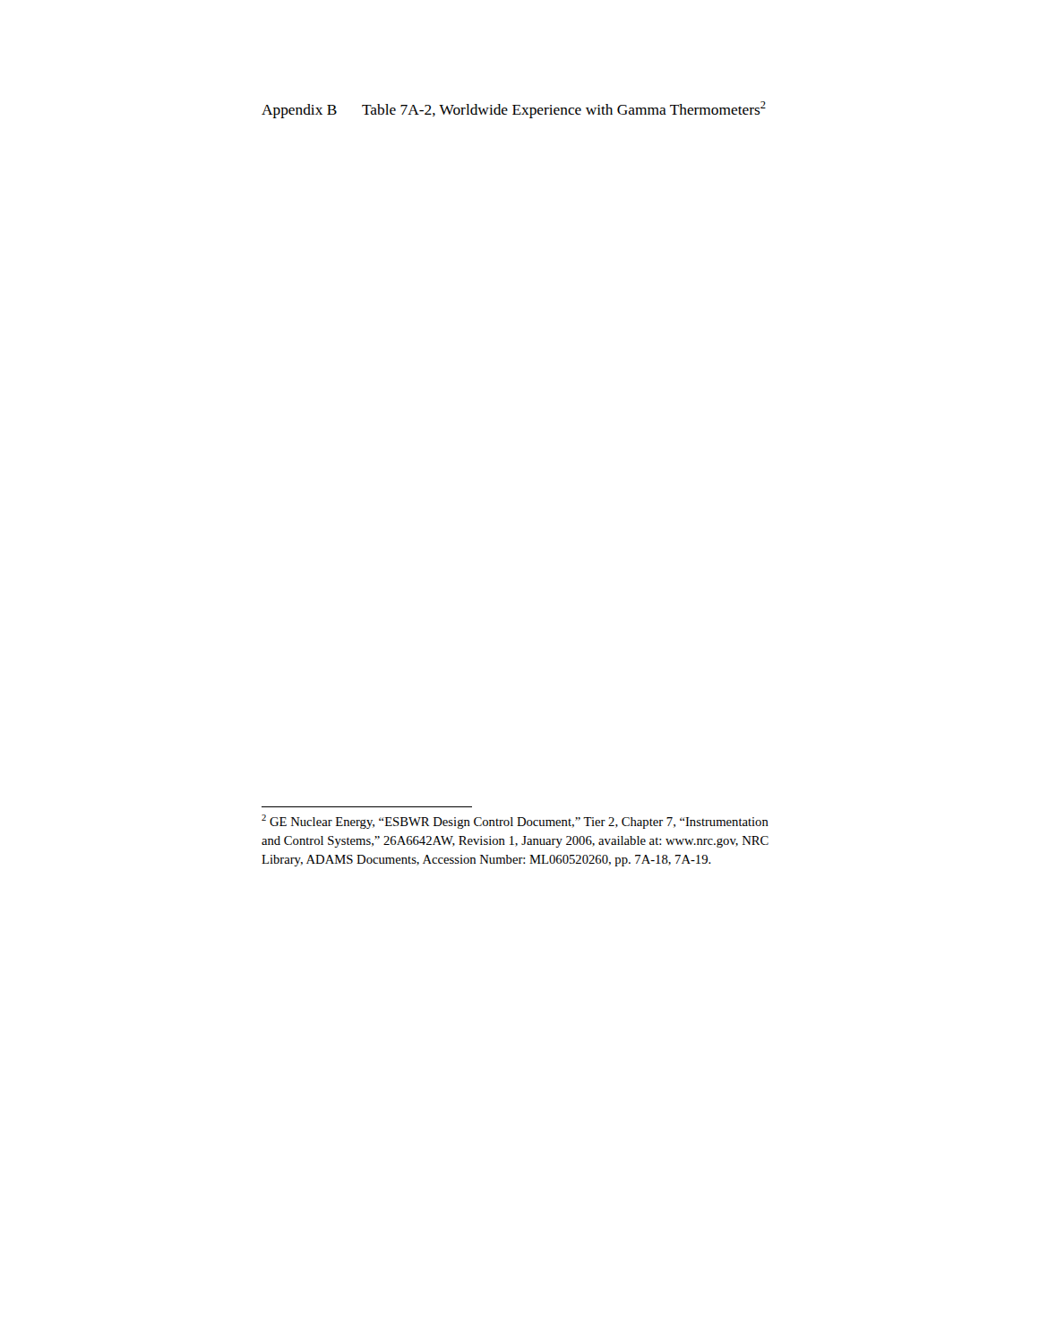Appendix BTable 7A-2, Worldwide Experience with Gamma Thermometers2
2 GE Nuclear Energy, “ESBWR Design Control Document,” Tier 2, Chapter 7, “Instrumentation and Control Systems,” 26A6642AW, Revision 1, January 2006, available at: www.nrc.gov, NRC Library, ADAMS Documents, Accession Number: ML060520260, pp. 7A-18, 7A-19.